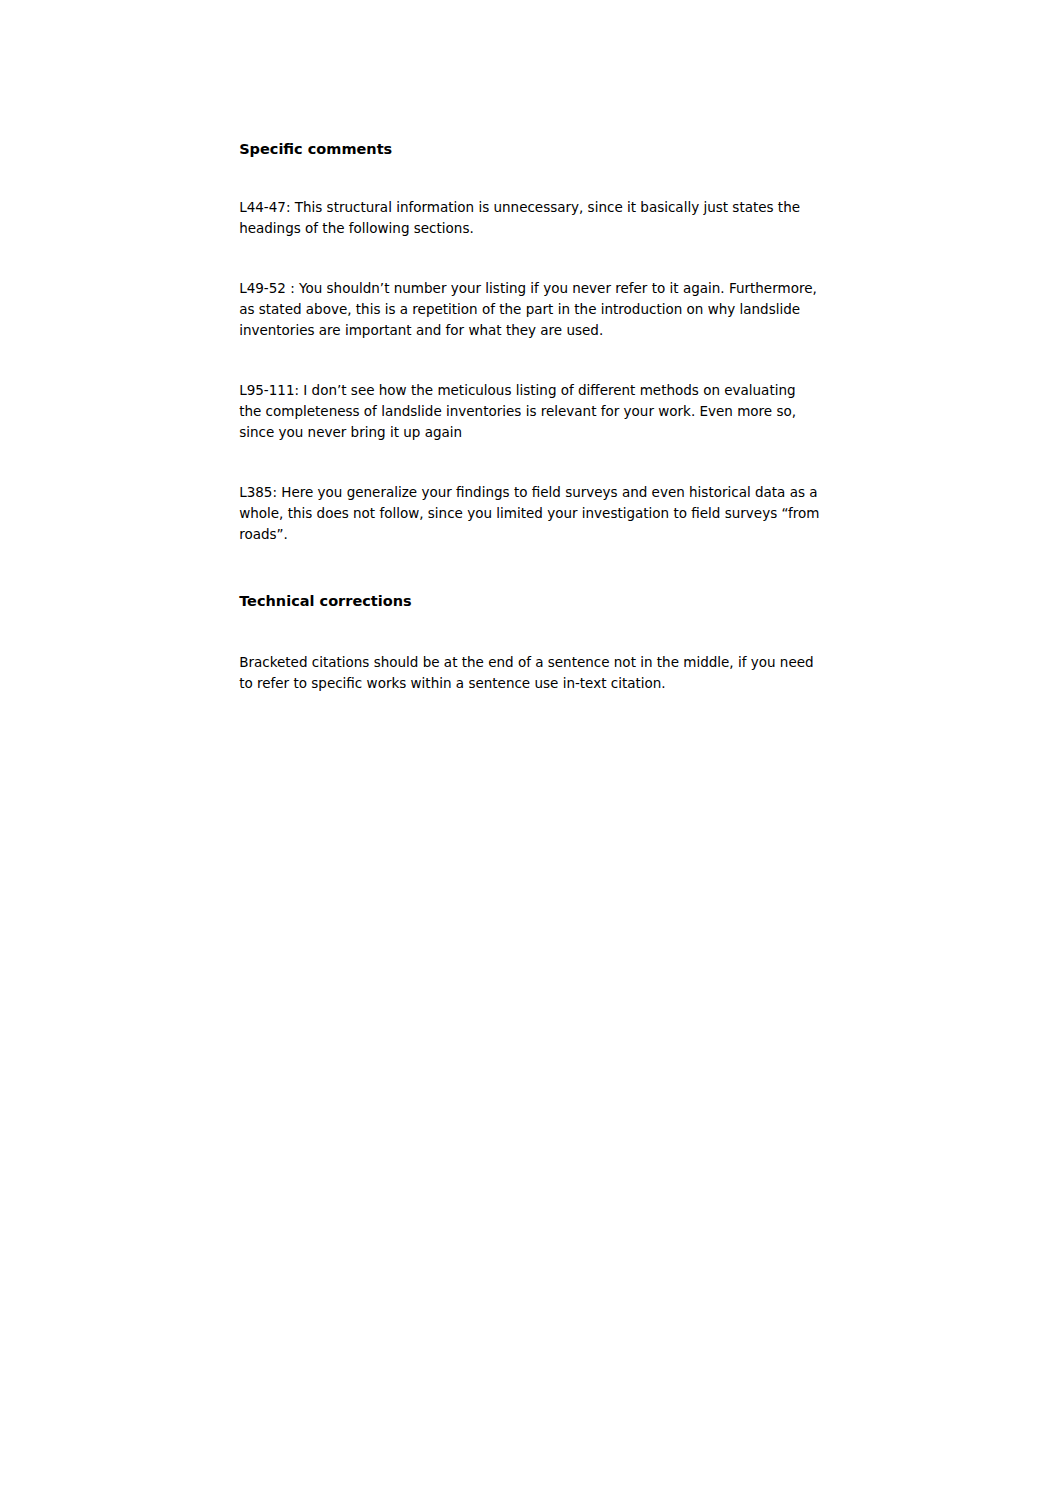Specific comments
L44-47: This structural information is unnecessary, since it basically just states the headings of the following sections.
L49-52 : You shouldn’t number your listing if you never refer to it again. Furthermore, as stated above, this is a repetition of the part in the introduction on why landslide inventories are important and for what they are used.
L95-111: I don’t see how the meticulous listing of different methods on evaluating the completeness of landslide inventories is relevant for your work. Even more so, since you never bring it up again
L385: Here you generalize your findings to field surveys and even historical data as a whole, this does not follow, since you limited your investigation to field surveys “from roads”.
Technical corrections
Bracketed citations should be at the end of a sentence not in the middle, if you need to refer to specific works within a sentence use in-text citation.